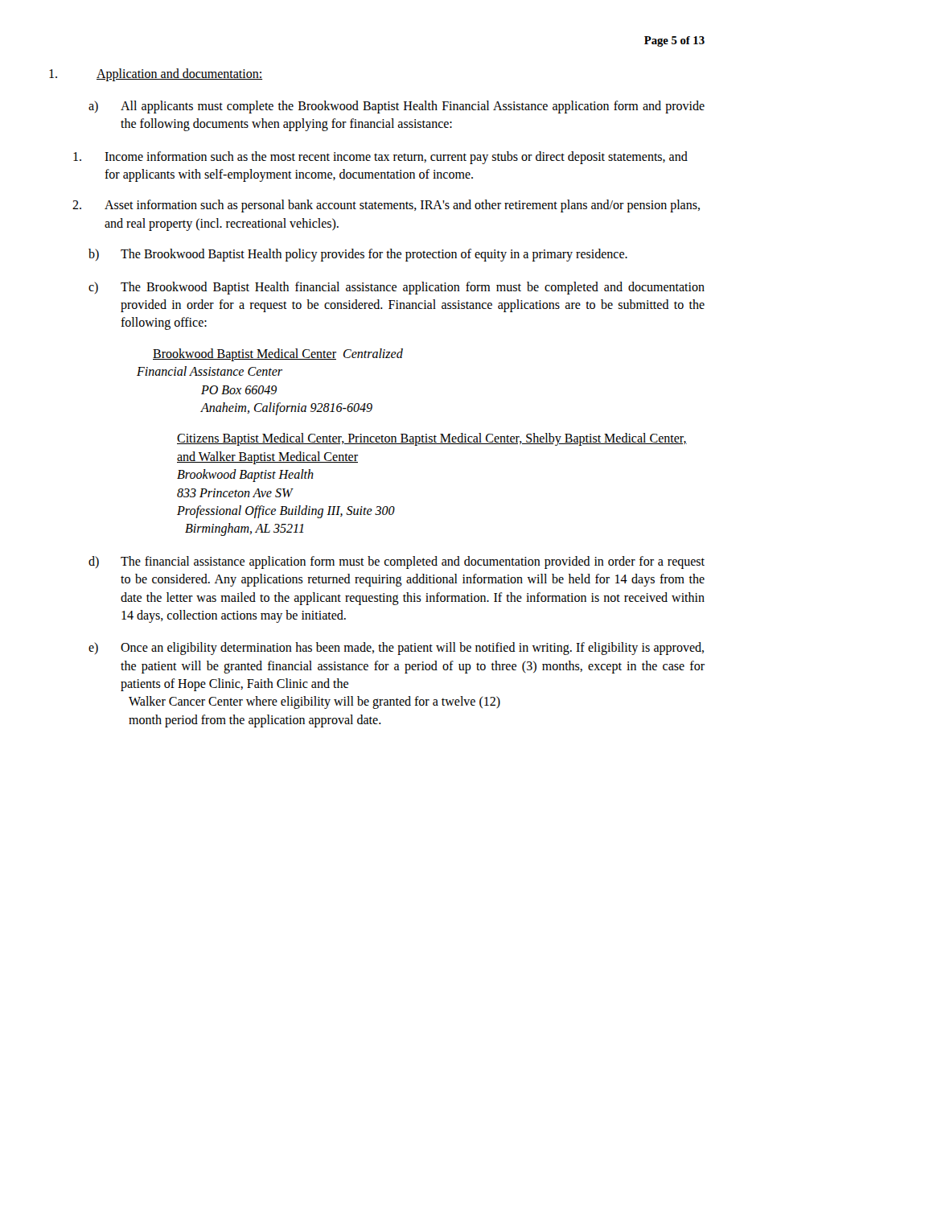Page 5 of 13
1. Application and documentation:
a)
All applicants must complete the Brookwood Baptist Health Financial Assistance application form and provide the following documents when applying for financial assistance:
1.
Income information such as the most recent income tax return, current pay stubs or direct deposit statements, and for applicants with self-employment income, documentation of income.
2.
Asset information such as personal bank account statements, IRA's and other retirement plans and/or pension plans, and real property (incl. recreational vehicles).
b)
The Brookwood Baptist Health policy provides for the protection of equity in a primary residence.
c)
The Brookwood Baptist Health financial assistance application form must be completed and documentation provided in order for a request to be considered. Financial assistance applications are to be submitted to the following office:
Brookwood Baptist Medical Center Centralized
Financial Assistance Center
PO Box 66049
Anaheim, California 92816-6049
Citizens Baptist Medical Center, Princeton Baptist Medical Center, Shelby Baptist Medical Center, and Walker Baptist Medical Center
Brookwood Baptist Health
833 Princeton Ave SW
Professional Office Building III, Suite 300
Birmingham, AL 35211
d)
The financial assistance application form must be completed and documentation provided in order for a request to be considered. Any applications returned requiring additional information will be held for 14 days from the date the letter was mailed to the applicant requesting this information. If the information is not received within 14 days, collection actions may be initiated.
e)
Once an eligibility determination has been made, the patient will be notified in writing. If eligibility is approved, the patient will be granted financial assistance for a period of up to three (3) months, except in the case for patients of Hope Clinic, Faith Clinic and the
Walker Cancer Center where eligibility will be granted for a twelve (12)
month period from the application approval date.